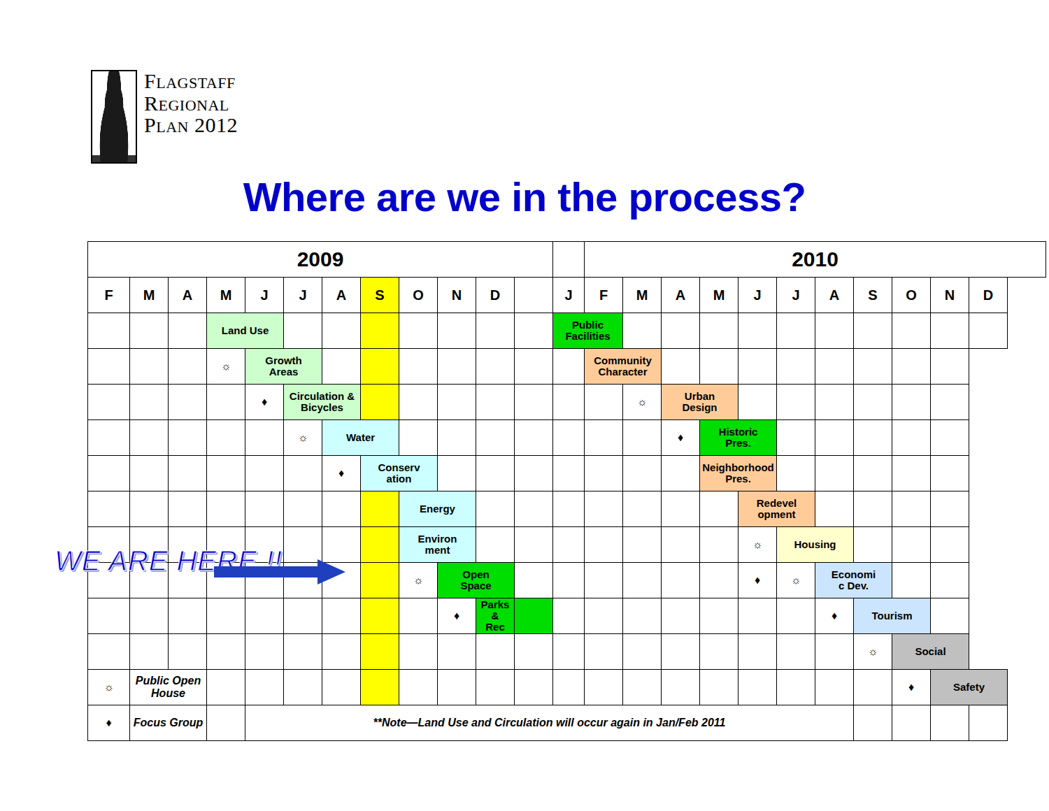FLAGSTAFF
REGIONAL
PLAN 2012
Where are we in the process?
| 2009 | | 2010 |
| F | M | A | M | J | J | A | S | O | N | D | | J | F | M | A | M | J | J | A | S | O | N | D |
| | | | Land Use | | | | | | | | Public Facilities | | | | | | | | | | |
| | | | ☼ | Growth Areas | | | | | | | | Community Character | | | | | | | | |
| | | | | ♦ | Circulation & Bicycles | | | | | | | | ☼ | Urban Design | | | | | | |
| | | | | | ☼ | Water | | | | | | | | ♦ | Historic Pres. | | | | | |
| | | | | | | ♦ | Conserv ation | | | | | | | | Neighborhood Pres. | | | | | |
| | | | | | | | | Energy | | | | | | | | Redevel opment | | | | |
| | | | | | | | | Environ ment | | | | | | | | ☼ | Housing | | | |
| | | | | | | | | ☼ | Open Space | | | | | | | ♦ | ☼ | Economi c Dev. | | |
| | | | | | | | | | ♦ | Parks & Rec | | | | | | | | | ♦ | Tourism | |
| | | | | | | | | | | | | | | | | | | | | ☼ | Social |
| ☼ | Public Open House | | | | | | | | | | | | | | | | | | | ♦ | Safety |
| ♦ | Focus Group | | **Note—Land Use and Circulation will occur again in Jan/Feb 2011 | | | | |
WE ARE HERE !!